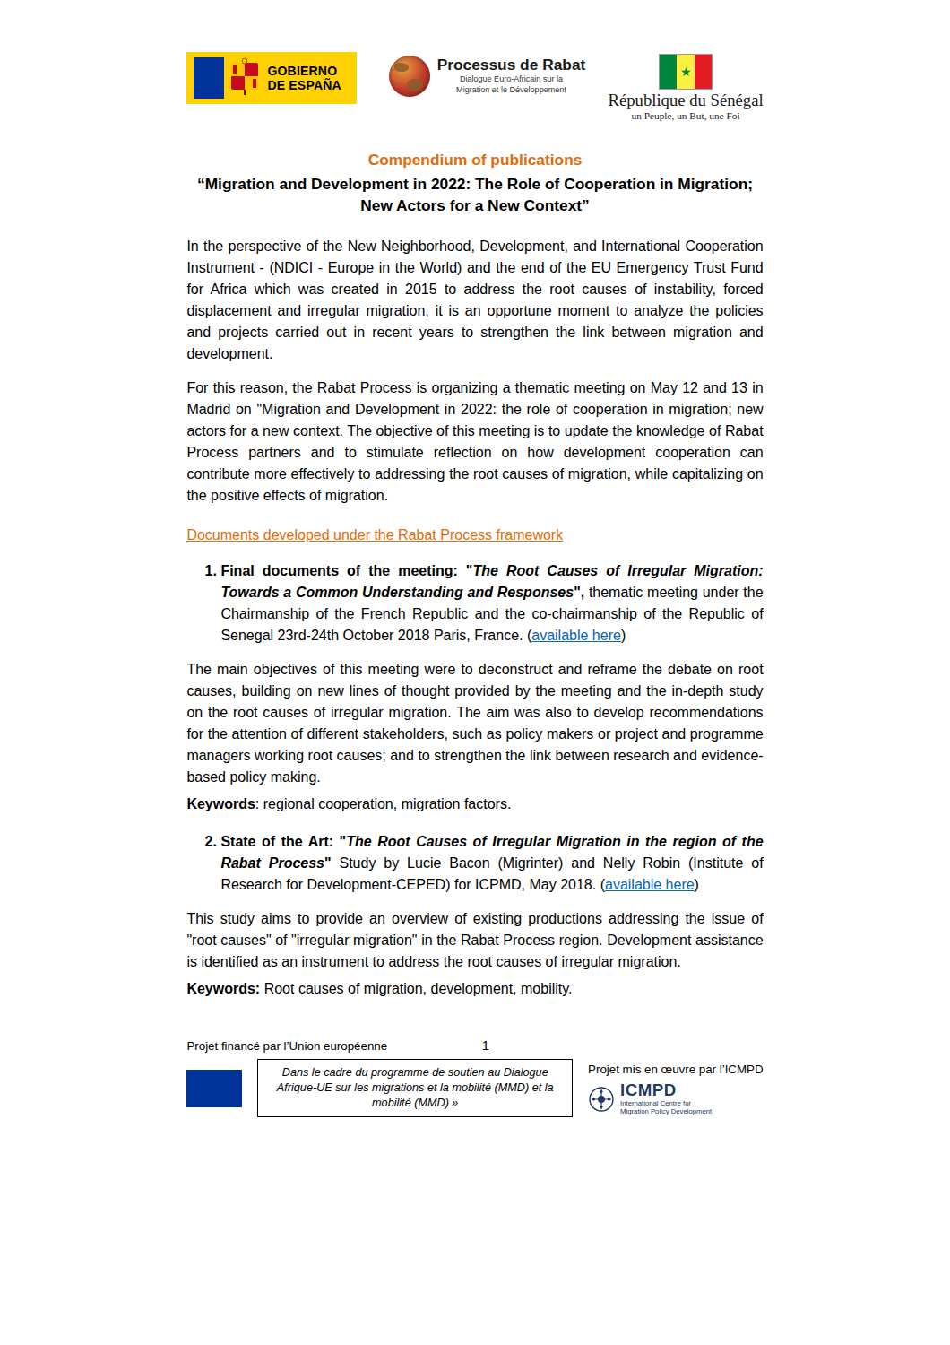GOBIERNO
DE ESPAÑA
Processus de Rabat
Dialogue Euro-Africain sur la
Migration et le Développement
République du Sénégal
un Peuple, un But, une Foi
Compendium of publications
“Migration and Development in 2022: The Role of Cooperation in Migration; New Actors for a New Context”
In the perspective of the New Neighborhood, Development, and International Cooperation Instrument - (NDICI - Europe in the World) and the end of the EU Emergency Trust Fund for Africa which was created in 2015 to address the root causes of instability, forced displacement and irregular migration, it is an opportune moment to analyze the policies and projects carried out in recent years to strengthen the link between migration and development.
For this reason, the Rabat Process is organizing a thematic meeting on May 12 and 13 in Madrid on "Migration and Development in 2022: the role of cooperation in migration; new actors for a new context. The objective of this meeting is to update the knowledge of Rabat Process partners and to stimulate reflection on how development cooperation can contribute more effectively to addressing the root causes of migration, while capitalizing on the positive effects of migration.
Documents developed under the Rabat Process framework
Final documents of the meeting: "The Root Causes of Irregular Migration: Towards a Common Understanding and Responses", thematic meeting under the Chairmanship of the French Republic and the co-chairmanship of the Republic of Senegal 23rd-24th October 2018 Paris, France. (available here)
The main objectives of this meeting were to deconstruct and reframe the debate on root causes, building on new lines of thought provided by the meeting and the in-depth study on the root causes of irregular migration. The aim was also to develop recommendations for the attention of different stakeholders, such as policy makers or project and programme managers working root causes; and to strengthen the link between research and evidence-based policy making.
Keywords: regional cooperation, migration factors.
State of the Art: "The Root Causes of Irregular Migration in the region of the Rabat Process" Study by Lucie Bacon (Migrinter) and Nelly Robin (Institute of Research for Development-CEPED) for ICPMD, May 2018. (available here)
This study aims to provide an overview of existing productions addressing the issue of "root causes" of "irregular migration" in the Rabat Process region. Development assistance is identified as an instrument to address the root causes of irregular migration.
Keywords: Root causes of migration, development, mobility.
Projet financé par l’Union européenne
1
Dans le cadre du programme de soutien au Dialogue Afrique-UE sur les migrations et la mobilité (MMD) et la mobilité (MMD) »
Projet mis en œuvre par l’ICMPD
ICMPD
International Centre for
Migration Policy Development